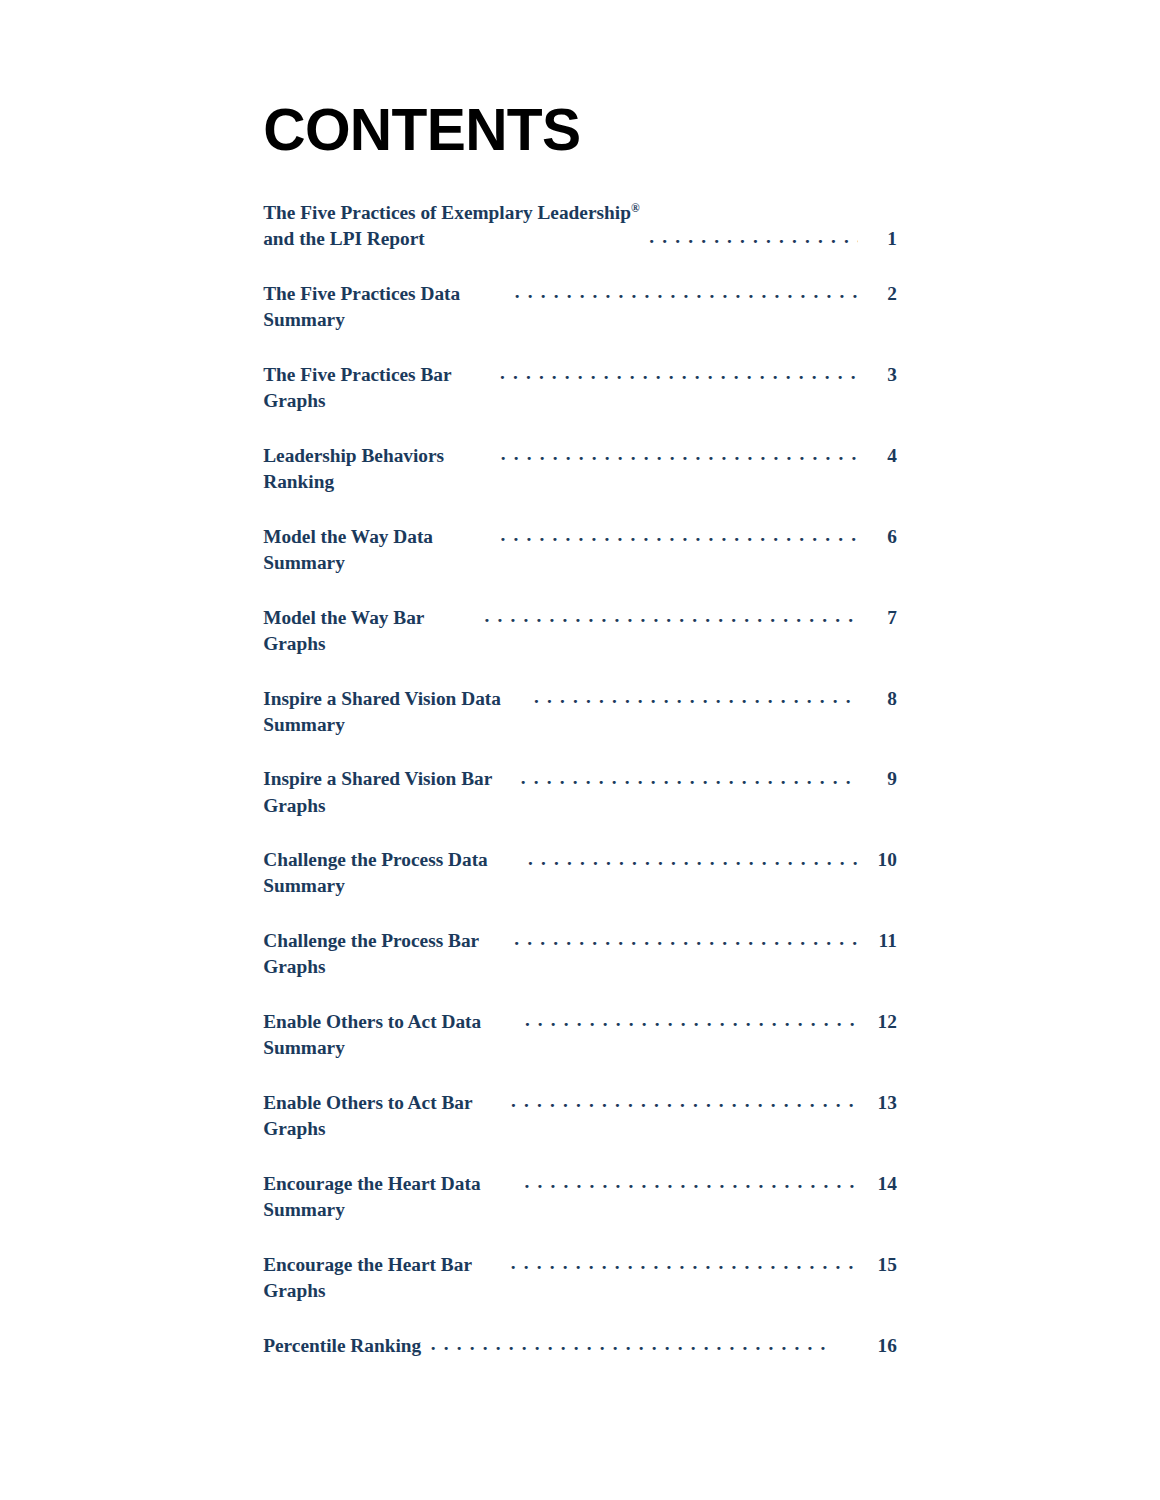CONTENTS
The Five Practices of Exemplary Leadership®
and the LPI Report ............................... 1
The Five Practices Data Summary ............................... 2
The Five Practices Bar Graphs ............................... 3
Leadership Behaviors Ranking ............................... 4
Model the Way Data Summary ............................... 6
Model the Way Bar Graphs ............................... 7
Inspire a Shared Vision Data Summary ............................... 8
Inspire a Shared Vision Bar Graphs ............................... 9
Challenge the Process Data Summary ............................... 10
Challenge the Process Bar Graphs ............................... 11
Enable Others to Act Data Summary ............................... 12
Enable Others to Act Bar Graphs ............................... 13
Encourage the Heart Data Summary ............................... 14
Encourage the Heart Bar Graphs ............................... 15
Percentile Ranking ............................... 16